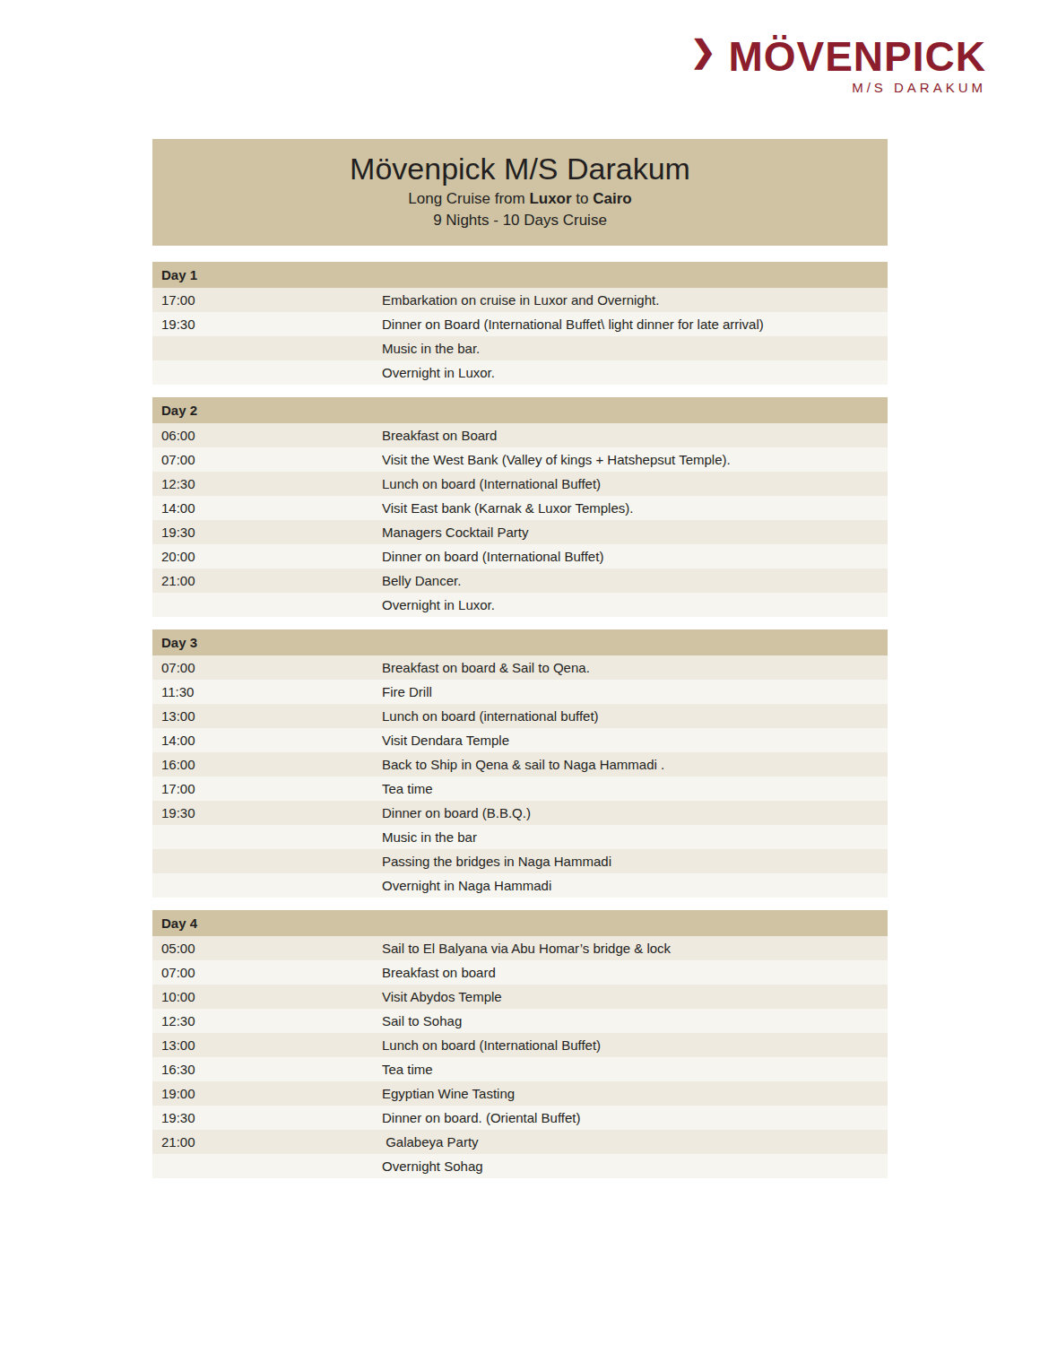❯ MÖVENPICK
M/S DARAKUM
Mövenpick M/S Darakum
Long Cruise from Luxor to Cairo
9 Nights - 10 Days Cruise
| Day 1 |
| 17:00 | Embarkation on cruise in Luxor and Overnight. |
| 19:30 | Dinner on Board (International Buffet\ light dinner for late arrival) |
| | Music in the bar. |
| | Overnight in Luxor. |
| Day 2 |
| 06:00 | Breakfast on Board |
| 07:00 | Visit the West Bank (Valley of kings + Hatshepsut Temple). |
| 12:30 | Lunch on board (International Buffet) |
| 14:00 | Visit East bank (Karnak & Luxor Temples). |
| 19:30 | Managers Cocktail Party |
| 20:00 | Dinner on board (International Buffet) |
| 21:00 | Belly Dancer. |
| | Overnight in Luxor. |
| Day 3 |
| 07:00 | Breakfast on board & Sail to Qena. |
| 11:30 | Fire Drill |
| 13:00 | Lunch on board (international buffet) |
| 14:00 | Visit Dendara Temple |
| 16:00 | Back to Ship in Qena & sail to Naga Hammadi . |
| 17:00 | Tea time |
| 19:30 | Dinner on board (B.B.Q.) |
| | Music in the bar |
| | Passing the bridges in Naga Hammadi |
| | Overnight in Naga Hammadi |
| Day 4 |
| 05:00 | Sail to El Balyana via Abu Homar’s bridge & lock |
| 07:00 | Breakfast on board |
| 10:00 | Visit Abydos Temple |
| 12:30 | Sail to Sohag |
| 13:00 | Lunch on board (International Buffet) |
| 16:30 | Tea time |
| 19:00 | Egyptian Wine Tasting |
| 19:30 | Dinner on board. (Oriental Buffet) |
| 21:00 | Galabeya Party |
| | Overnight Sohag |